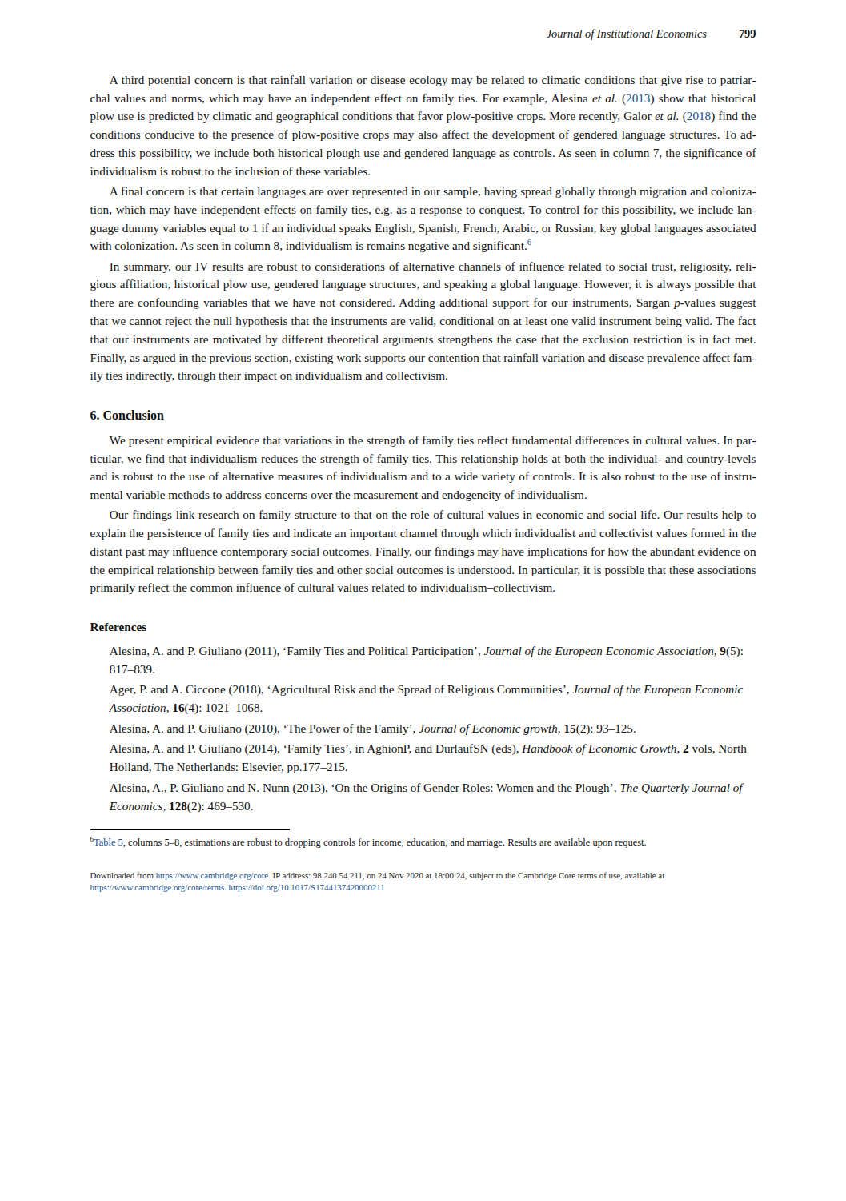Journal of Institutional Economics 799
A third potential concern is that rainfall variation or disease ecology may be related to climatic conditions that give rise to patriarchal values and norms, which may have an independent effect on family ties. For example, Alesina et al. (2013) show that historical plow use is predicted by climatic and geographical conditions that favor plow-positive crops. More recently, Galor et al. (2018) find the conditions conducive to the presence of plow-positive crops may also affect the development of gendered language structures. To address this possibility, we include both historical plough use and gendered language as controls. As seen in column 7, the significance of individualism is robust to the inclusion of these variables.
A final concern is that certain languages are over represented in our sample, having spread globally through migration and colonization, which may have independent effects on family ties, e.g. as a response to conquest. To control for this possibility, we include language dummy variables equal to 1 if an individual speaks English, Spanish, French, Arabic, or Russian, key global languages associated with colonization. As seen in column 8, individualism is remains negative and significant.6
In summary, our IV results are robust to considerations of alternative channels of influence related to social trust, religiosity, religious affiliation, historical plow use, gendered language structures, and speaking a global language. However, it is always possible that there are confounding variables that we have not considered. Adding additional support for our instruments, Sargan p-values suggest that we cannot reject the null hypothesis that the instruments are valid, conditional on at least one valid instrument being valid. The fact that our instruments are motivated by different theoretical arguments strengthens the case that the exclusion restriction is in fact met. Finally, as argued in the previous section, existing work supports our contention that rainfall variation and disease prevalence affect family ties indirectly, through their impact on individualism and collectivism.
6. Conclusion
We present empirical evidence that variations in the strength of family ties reflect fundamental differences in cultural values. In particular, we find that individualism reduces the strength of family ties. This relationship holds at both the individual- and country-levels and is robust to the use of alternative measures of individualism and to a wide variety of controls. It is also robust to the use of instrumental variable methods to address concerns over the measurement and endogeneity of individualism.
Our findings link research on family structure to that on the role of cultural values in economic and social life. Our results help to explain the persistence of family ties and indicate an important channel through which individualist and collectivist values formed in the distant past may influence contemporary social outcomes. Finally, our findings may have implications for how the abundant evidence on the empirical relationship between family ties and other social outcomes is understood. In particular, it is possible that these associations primarily reflect the common influence of cultural values related to individualism–collectivism.
References
Alesina, A. and P. Giuliano (2011), ‘Family Ties and Political Participation’, Journal of the European Economic Association, 9(5): 817–839.
Ager, P. and A. Ciccone (2018), ‘Agricultural Risk and the Spread of Religious Communities’, Journal of the European Economic Association, 16(4): 1021–1068.
Alesina, A. and P. Giuliano (2010), ‘The Power of the Family’, Journal of Economic growth, 15(2): 93–125.
Alesina, A. and P. Giuliano (2014), ‘Family Ties’, in AghionP, and DurlaufSN (eds), Handbook of Economic Growth, 2 vols, North Holland, The Netherlands: Elsevier, pp.177–215.
Alesina, A., P. Giuliano and N. Nunn (2013), ‘On the Origins of Gender Roles: Women and the Plough’, The Quarterly Journal of Economics, 128(2): 469–530.
6Table 5, columns 5–8, estimations are robust to dropping controls for income, education, and marriage. Results are available upon request.
Downloaded from https://www.cambridge.org/core. IP address: 98.240.54.211, on 24 Nov 2020 at 18:00:24, subject to the Cambridge Core terms of use, available at
https://www.cambridge.org/core/terms. https://doi.org/10.1017/S1744137420000211